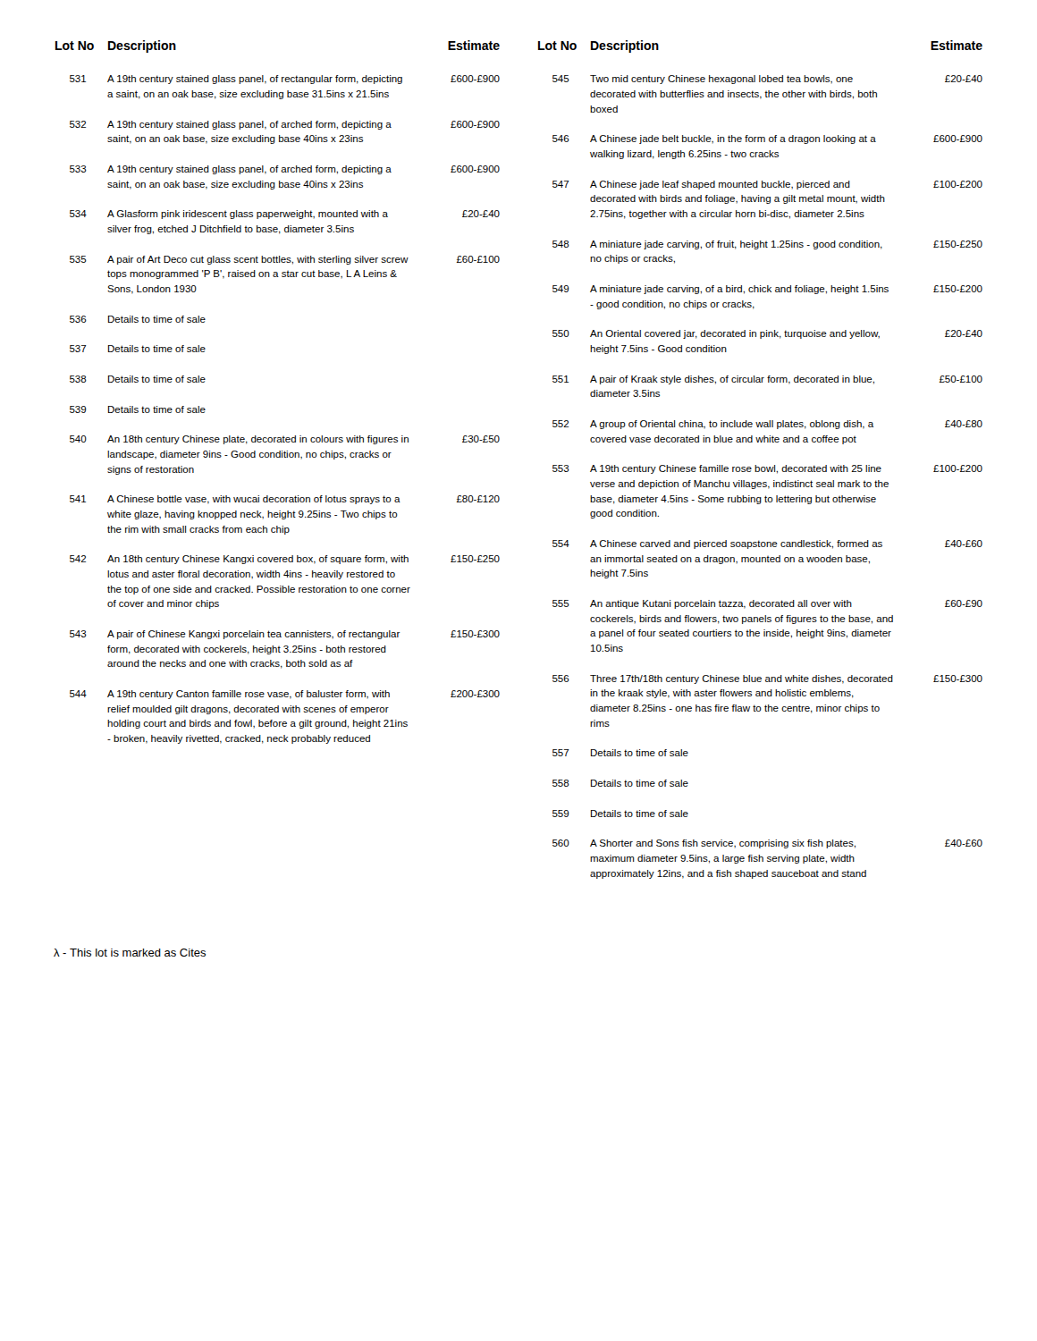| Lot No | Description | Estimate |
| --- | --- | --- |
| 531 | A 19th century stained glass panel, of rectangular form, depicting a saint, on an oak base, size excluding base 31.5ins x 21.5ins | £600-£900 |
| 532 | A 19th century stained glass panel, of arched form, depicting a saint, on an oak base, size excluding base 40ins x 23ins | £600-£900 |
| 533 | A 19th century stained glass panel, of arched form, depicting a saint, on an oak base, size excluding base 40ins x 23ins | £600-£900 |
| 534 | A Glasform pink iridescent glass paperweight, mounted with a silver frog, etched J Ditchfield to base, diameter 3.5ins | £20-£40 |
| 535 | A pair of Art Deco cut glass scent bottles, with sterling silver screw tops monogrammed 'P B', raised on a star cut base, L A Leins & Sons, London 1930 | £60-£100 |
| 536 | Details to time of sale | |
| 537 | Details to time of sale | |
| 538 | Details to time of sale | |
| 539 | Details to time of sale | |
| 540 | An 18th century Chinese plate, decorated in colours with figures in landscape, diameter 9ins - Good condition, no chips, cracks or signs of restoration | £30-£50 |
| 541 | A Chinese bottle vase, with wucai decoration of lotus sprays to a white glaze, having knopped neck, height 9.25ins - Two chips to the rim with small cracks from each chip | £80-£120 |
| 542 | An 18th century Chinese Kangxi covered box, of square form, with lotus and aster floral decoration, width 4ins - heavily restored to the top of one side and cracked. Possible restoration to one corner of cover and minor chips | £150-£250 |
| 543 | A pair of Chinese Kangxi porcelain tea cannisters, of rectangular form, decorated with cockerels, height 3.25ins - both restored around the necks and one with cracks, both sold as af | £150-£300 |
| 544 | A 19th century Canton famille rose vase, of baluster form, with relief moulded gilt dragons, decorated with scenes of emperor holding court and birds and fowl, before a gilt ground, height 21ins - broken, heavily rivetted, cracked, neck probably reduced | £200-£300 |
| Lot No | Description | Estimate |
| --- | --- | --- |
| 545 | Two mid century Chinese hexagonal lobed tea bowls, one decorated with butterflies and insects, the other with birds, both boxed | £20-£40 |
| 546 | A Chinese jade belt buckle, in the form of a dragon looking at a walking lizard, length 6.25ins - two cracks | £600-£900 |
| 547 | A Chinese jade leaf shaped mounted buckle, pierced and decorated with birds and foliage, having a gilt metal mount, width 2.75ins, together with a circular horn bi-disc, diameter 2.5ins | £100-£200 |
| 548 | A miniature jade carving, of fruit, height 1.25ins - good condition, no chips or cracks, | £150-£250 |
| 549 | A miniature jade carving, of a bird, chick and foliage, height 1.5ins - good condition, no chips or cracks, | £150-£200 |
| 550 | An Oriental covered jar, decorated in pink, turquoise and yellow, height 7.5ins - Good condition | £20-£40 |
| 551 | A pair of Kraak style dishes, of circular form, decorated in blue, diameter 3.5ins | £50-£100 |
| 552 | A group of Oriental china, to include wall plates, oblong dish, a covered vase decorated in blue and white and a coffee pot | £40-£80 |
| 553 | A 19th century Chinese famille rose bowl, decorated with 25 line verse and depiction of Manchu villages, indistinct seal mark to the base, diameter 4.5ins - Some rubbing to lettering but otherwise good condition. | £100-£200 |
| 554 | A Chinese carved and pierced soapstone candlestick, formed as an immortal seated on a dragon, mounted on a wooden base, height 7.5ins | £40-£60 |
| 555 | An antique Kutani porcelain tazza, decorated all over with cockerels, birds and flowers, two panels of figures to the base, and a panel of four seated courtiers to the inside, height 9ins, diameter 10.5ins | £60-£90 |
| 556 | Three 17th/18th century Chinese blue and white dishes, decorated in the kraak style, with aster flowers and holistic emblems, diameter 8.25ins - one has fire flaw to the centre, minor chips to rims | £150-£300 |
| 557 | Details to time of sale | |
| 558 | Details to time of sale | |
| 559 | Details to time of sale | |
| 560 | A Shorter and Sons fish service, comprising six fish plates, maximum diameter 9.5ins, a large fish serving plate, width approximately 12ins, and a fish shaped sauceboat and stand | £40-£60 |
λ - This lot is marked as Cites